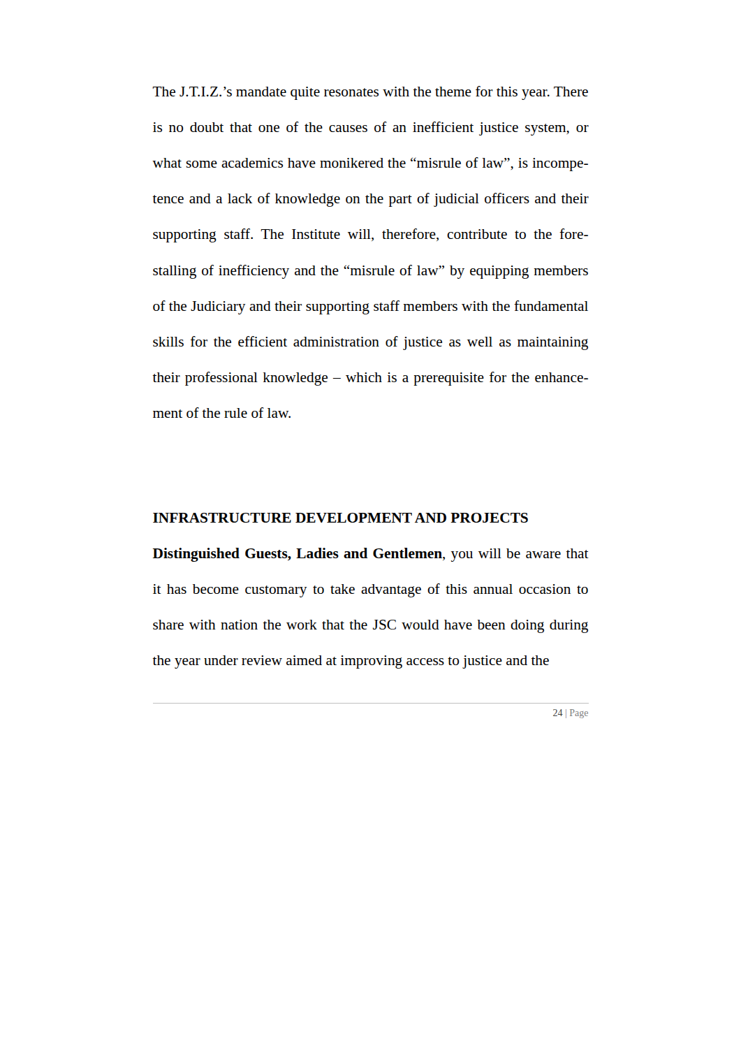The J.T.I.Z.’s mandate quite resonates with the theme for this year. There is no doubt that one of the causes of an inefficient justice system, or what some academics have monikered the “misrule of law”, is incompetence and a lack of knowledge on the part of judicial officers and their supporting staff. The Institute will, therefore, contribute to the forestalling of inefficiency and the “misrule of law” by equipping members of the Judiciary and their supporting staff members with the fundamental skills for the efficient administration of justice as well as maintaining their professional knowledge – which is a prerequisite for the enhancement of the rule of law.
INFRASTRUCTURE DEVELOPMENT AND PROJECTS
Distinguished Guests, Ladies and Gentlemen, you will be aware that it has become customary to take advantage of this annual occasion to share with nation the work that the JSC would have been doing during the year under review aimed at improving access to justice and the
24 | Page